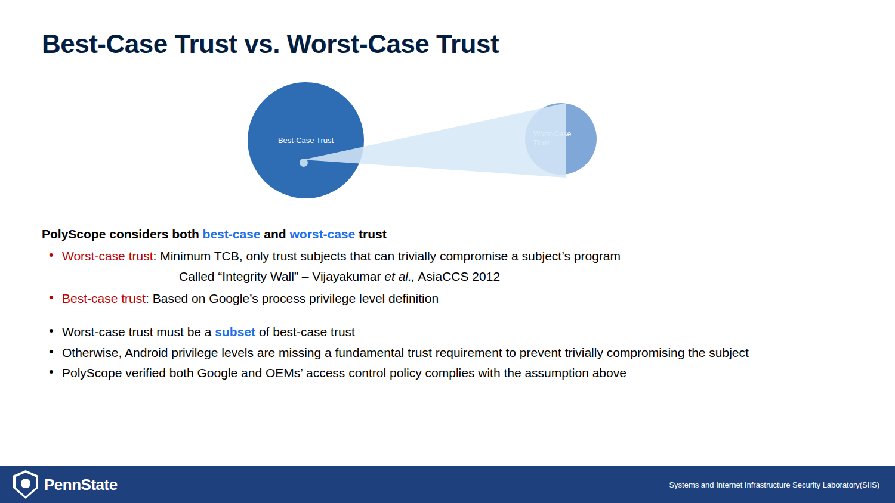Best-Case Trust vs. Worst-Case Trust
Best-Case Trust
Worst-Case
Trust
PolyScope considers both best-case and worst-case trust
Worst-case trust: Minimum TCB, only trust subjects that can trivially compromise a subject’s program
Called “Integrity Wall” – Vijayakumar et al., AsiaCCS 2012
Best-case trust: Based on Google’s process privilege level definition
Worst-case trust must be a subset of best-case trust
Otherwise, Android privilege levels are missing a fundamental trust requirement to prevent trivially compromising the subject
PolyScope verified both Google and OEMs’ access control policy complies with the assumption above
PennState
Systems and Internet Infrastructure Security Laboratory(SIIS)